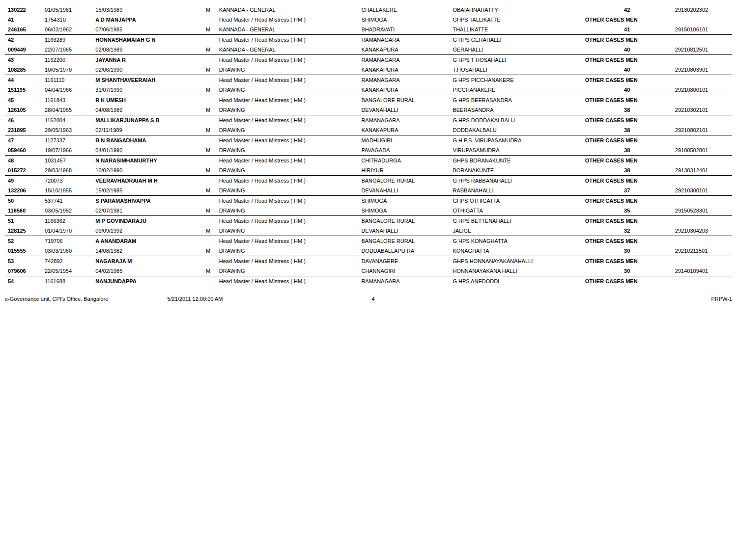| 130222 | 01/05/1961 | 15/03/1989 | M | KANNADA - GENERAL | CHALLAKERE | OBAIAHNAHATTY | 42 | 29130202302 |
| 41 | 1754310 | A D MANJAPPA | | Head Master / Head Mistress ( HM ) | SHIMOGA | GHPS TALLIKATTE | OTHER CASES MEN | |
| 246165 | 06/02/1962 | 07/06/1985 | M | KANNADA - GENERAL | BHADRAVATI | THALLIKATTE | 41 | 29150106101 |
| 42 | 1163289 | HONNASHAMAIAH G N | | Head Master / Head Mistress ( HM ) | RAMANAGARA | G HPS GERAHALLI | OTHER CASES MEN | |
| 009449 | 22/07/1965 | 02/08/1989 | M | KANNADA - GENERAL | KANAKAPURA | GERAHALLI | 40 | 29210812501 |
| 43 | 1162200 | JAYANNA R | | Head Master / Head Mistress ( HM ) | RAMANAGARA | G HPS T HOSAHALLI | OTHER CASES MEN | |
| 108285 | 10/05/1970 | 02/06/1990 | M | DRAWING | KANAKAPURA | T.HOSAHALLI | 40 | 29210803901 |
| 44 | 1161110 | M SHANTHAVEERAIAH | | Head Master / Head Mistress ( HM ) | RAMANAGARA | G HPS PICCHANAKERE | OTHER CASES MEN | |
| 151195 | 04/04/1966 | 31/07/1990 | M | DRAWING | KANAKAPURA | PICCHANAKERE | 40 | 29210800101 |
| 45 | 1161843 | R K UMESH | | Head Master / Head Mistress ( HM ) | BANGALORE RURAL | G HPS BEERASANDRA | OTHER CASES MEN | |
| 126105 | 28/04/1965 | 04/08/1989 | M | DRAWING | DEVANAHALLI | BEERASANDRA | 38 | 29210302101 |
| 46 | 1162004 | MALLIKARJUNAPPA S B | | Head Master / Head Mistress ( HM ) | RAMANAGARA | G HPS DODDAKALBALU | OTHER CASES MEN | |
| 231895 | 29/05/1963 | 02/11/1989 | M | DRAWING | KANAKAPURA | DODDAKALBALU | 38 | 29210802101 |
| 47 | 1127337 | B N RANGADHAMA | | Head Master / Head Mistress ( HM ) | MADHUGIRI | G.H.P.S. VIRUPASAMUDRA | OTHER CASES MEN | |
| 059460 | 19/07/1966 | 04/01/1990 | M | DRAWING | PAVAGADA | VIRUPASAMUDRA | 38 | 29180502801 |
| 48 | 1031457 | N NARASIMHAMURTHY | | Head Master / Head Mistress ( HM ) | CHITRADURGA | GHPS BORANAKUNTE | OTHER CASES MEN | |
| 015272 | 29/03/1968 | 10/02/1990 | M | DRAWING | HIRIYUR | BORANAKUNTE | 38 | 29130312401 |
| 49 | 720073 | VEERAVHADRAIAH M H | | Head Master / Head Mistress ( HM ) | BANGALORE RURAL | G HPS RABBANAHALLI | OTHER CASES MEN | |
| 132206 | 15/10/1955 | 15/02/1985 | M | DRAWING | DEVANAHALLI | RABBANAHALLI | 37 | 29210300101 |
| 50 | 537741 | S PARAMASHIVAPPA | | Head Master / Head Mistress ( HM ) | SHIMOGA | GHPS OTHIGATTA | OTHER CASES MEN | |
| 116560 | 03/05/1952 | 02/07/1981 | M | DRAWING | SHIMOGA | OTHIGATTA | 35 | 29150528301 |
| 51 | 1166362 | M P GOVINDARAJU | | Head Master / Head Mistress ( HM ) | BANGALORE RURAL | G HPS BETTENAHALLI | OTHER CASES MEN | |
| 128125 | 01/04/1970 | 09/09/1992 | M | DRAWING | DEVANAHALLI | JALIGE | 32 | 29210304203 |
| 52 | 719706 | A ANANDARAM | | Head Master / Head Mistress ( HM ) | BANGALORE RURAL | G HPS KONAGHATTA | OTHER CASES MEN | |
| 015555 | 03/03/1960 | 14/08/1982 | M | DRAWING | DODDABALLAPU RA | KONAGHATTA | 30 | 29210211501 |
| 53 | 742892 | NAGARAJA M | | Head Master / Head Mistress ( HM ) | DAVANAGERE | GHPS HONNANAYAKANAHALLI | OTHER CASES MEN | |
| 079606 | 22/05/1954 | 04/02/1985 | M | DRAWING | CHANNAGIRI | HONNANAYAKANA HALLI | 30 | 29140109401 |
| 54 | 1161688 | NANJUNDAPPA | | Head Master / Head Mistress ( HM ) | RAMANAGARA | G HPS ANEDODDI | OTHER CASES MEN | |
e-Governance unit, CPI's Office, Bangalore 5/21/2011 12:00:00 AM 4 PRPW-1